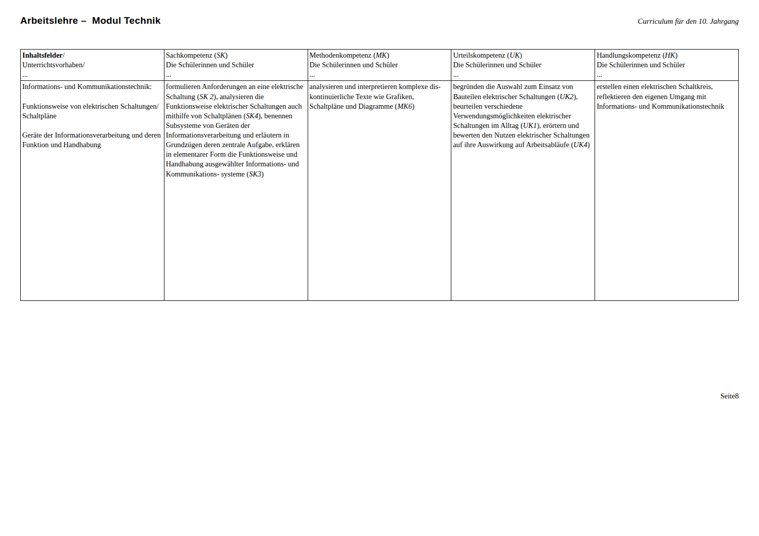Arbeitslehre – Modul Technik
Curriculum für den 10. Jahrgang
| Inhaltsfelder / Unterrichtsvorhaben/ ... | Sachkompetenz ( SK ) Die Schülerinnen und Schüler ... | Methodenkompetenz ( MK ) Die Schülerinnen und Schüler ... | Urteilskompetenz ( UK ) Die Schülerinnen und Schüler ... | Handlungskompetenz ( HK ) Die Schülerinnen und Schüler ... |
| --- | --- | --- | --- | --- |
| Informations- und Kommunikationstechnik: Funktionsweise von elektrischen Schaltungen/ Schaltpläne Geräte der Informationsverarbeitung und deren Funktion und Handhabung | formulieren Anforderungen an eine elektrische Schaltung ( SK 2 ), analysieren die Funktionsweise elektrischer Schaltungen auch mithilfe von Schaltplänen ( SK4 ), benennen Subsysteme von Geräten der Informationsverarbeitung und erläutern in Grundzügen deren zentrale Aufgabe, erklären in elementarer Form die Funktionsweise und Handhabung ausgewählter Informations- und Kommunikations- systeme ( SK3 ) | analysieren und interpretieren komplexe dis-kontinuierliche Texte wie Grafiken, Schaltpläne und Diagramme ( MK6 ) | begründen die Auswahl zum Einsatz von Bauteilen elektrischer Schaltungen ( UK2 ), beurteilen verschiedene Verwendungsmöglichkeiten elektrischer Schaltungen im Alltag ( UK1 ), erörtern und bewerten den Nutzen elektrischer Schaltungen auf ihre Auswirkung auf Arbeitsabläufe ( UK4 ) | erstellen einen elektrischen Schaltkreis, reflektieren den eigenen Umgang mit Informations- und Kommunikationstechnik |
Seite8